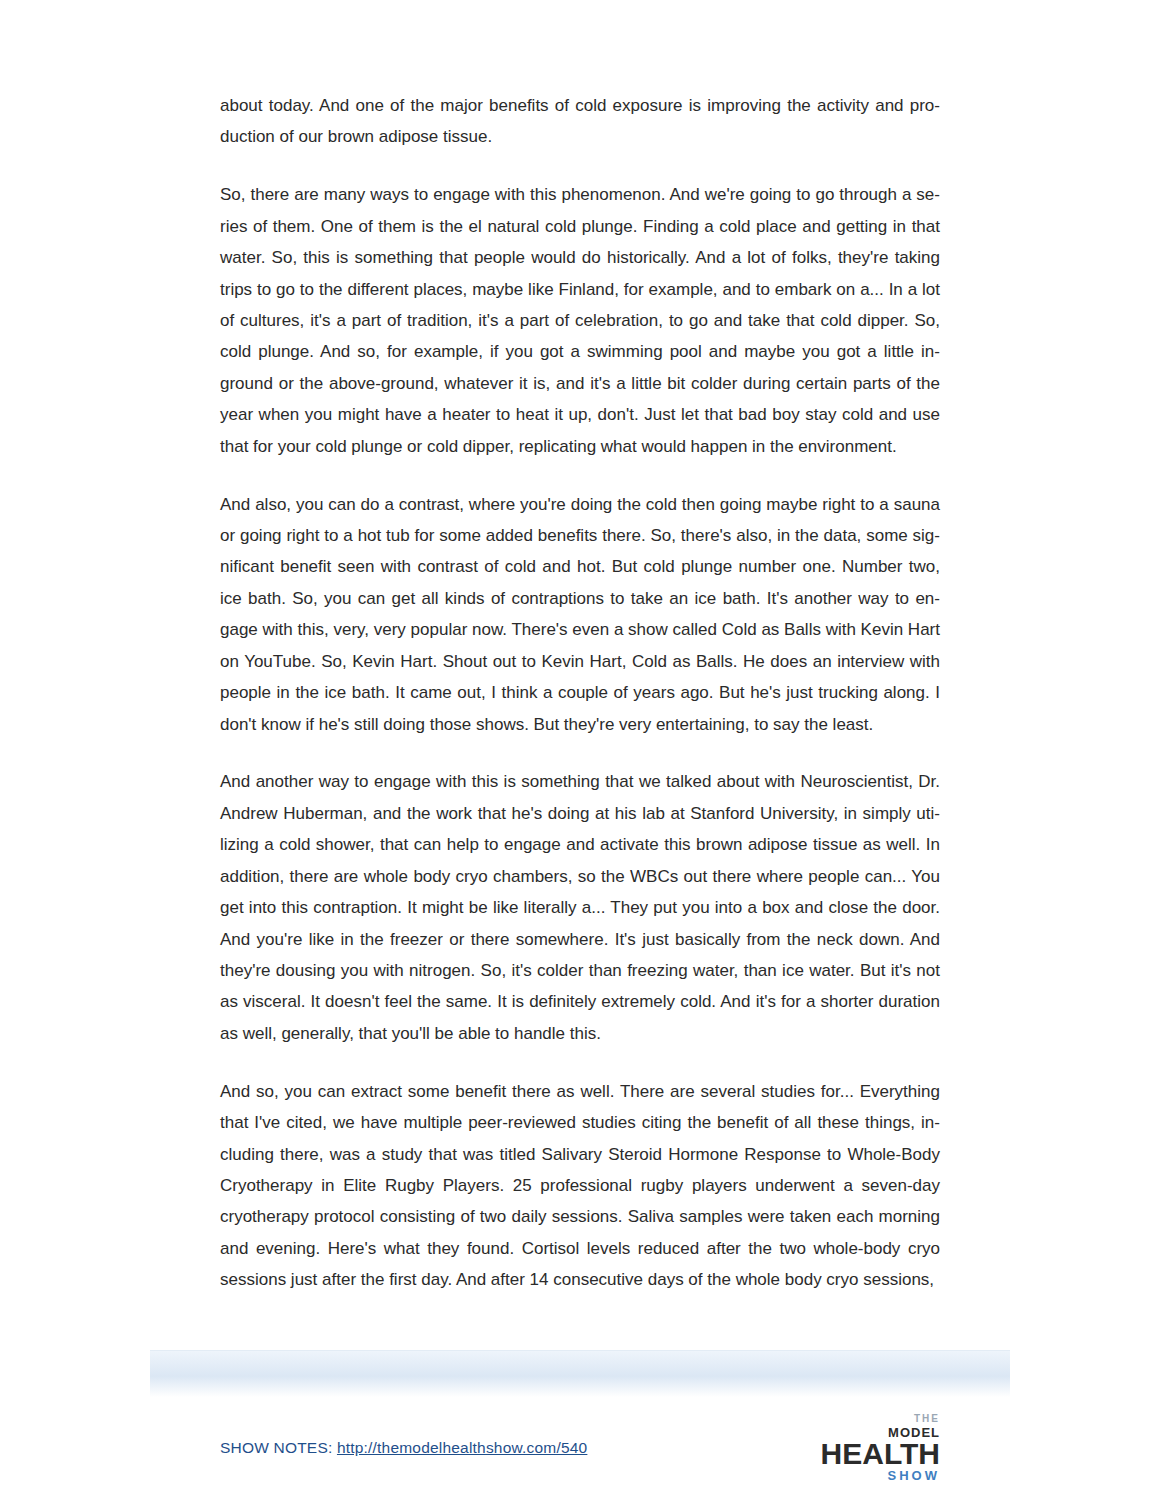about today. And one of the major benefits of cold exposure is improving the activity and production of our brown adipose tissue.
So, there are many ways to engage with this phenomenon. And we're going to go through a series of them. One of them is the el natural cold plunge. Finding a cold place and getting in that water. So, this is something that people would do historically. And a lot of folks, they're taking trips to go to the different places, maybe like Finland, for example, and to embark on a... In a lot of cultures, it's a part of tradition, it's a part of celebration, to go and take that cold dipper. So, cold plunge. And so, for example, if you got a swimming pool and maybe you got a little in-ground or the above-ground, whatever it is, and it's a little bit colder during certain parts of the year when you might have a heater to heat it up, don't. Just let that bad boy stay cold and use that for your cold plunge or cold dipper, replicating what would happen in the environment.
And also, you can do a contrast, where you're doing the cold then going maybe right to a sauna or going right to a hot tub for some added benefits there. So, there's also, in the data, some significant benefit seen with contrast of cold and hot. But cold plunge number one. Number two, ice bath. So, you can get all kinds of contraptions to take an ice bath. It's another way to engage with this, very, very popular now. There's even a show called Cold as Balls with Kevin Hart on YouTube. So, Kevin Hart. Shout out to Kevin Hart, Cold as Balls. He does an interview with people in the ice bath. It came out, I think a couple of years ago. But he's just trucking along. I don't know if he's still doing those shows. But they're very entertaining, to say the least.
And another way to engage with this is something that we talked about with Neuroscientist, Dr. Andrew Huberman, and the work that he's doing at his lab at Stanford University, in simply utilizing a cold shower, that can help to engage and activate this brown adipose tissue as well. In addition, there are whole body cryo chambers, so the WBCs out there where people can... You get into this contraption. It might be like literally a... They put you into a box and close the door. And you're like in the freezer or there somewhere. It's just basically from the neck down. And they're dousing you with nitrogen. So, it's colder than freezing water, than ice water. But it's not as visceral. It doesn't feel the same. It is definitely extremely cold. And it's for a shorter duration as well, generally, that you'll be able to handle this.
And so, you can extract some benefit there as well. There are several studies for... Everything that I've cited, we have multiple peer-reviewed studies citing the benefit of all these things, including there, was a study that was titled Salivary Steroid Hormone Response to Whole-Body Cryotherapy in Elite Rugby Players. 25 professional rugby players underwent a seven-day cryotherapy protocol consisting of two daily sessions. Saliva samples were taken each morning and evening. Here's what they found. Cortisol levels reduced after the two whole-body cryo sessions just after the first day. And after 14 consecutive days of the whole body cryo sessions,
SHOW NOTES: http://themodelhealthshow.com/540
THE MODEL HEALTH SHOW